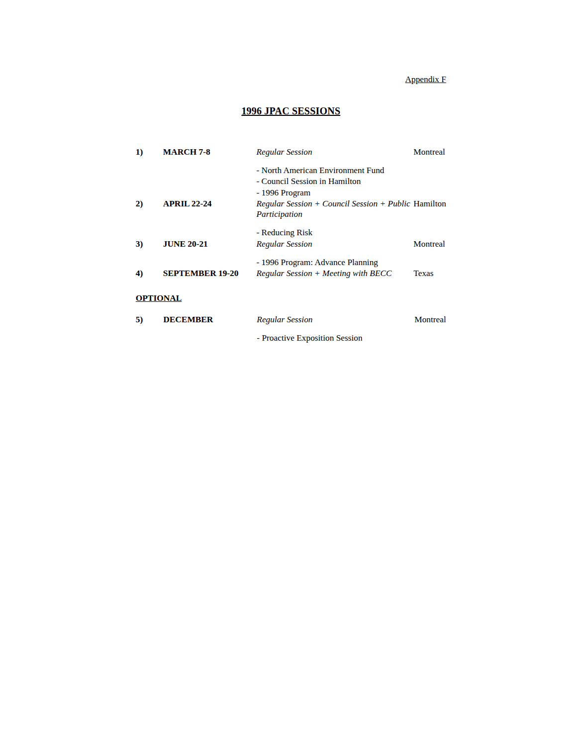Appendix F
1996 JPAC SESSIONS
| 1) | MARCH 7-8 | Regular Session - North American Environment Fund - Council Session in Hamilton - 1996 Program | Montreal |
| 2) | APRIL 22-24 | Regular Session + Council Session + Public Participation - Reducing Risk | Hamilton |
| 3) | JUNE 20-21 | Regular Session - 1996 Program: Advance Planning | Montreal |
| 4) | SEPTEMBER 19-20 | Regular Session + Meeting with BECC | Texas |
OPTIONAL
| 5) | DECEMBER | Regular Session - Proactive Exposition Session | Montreal |